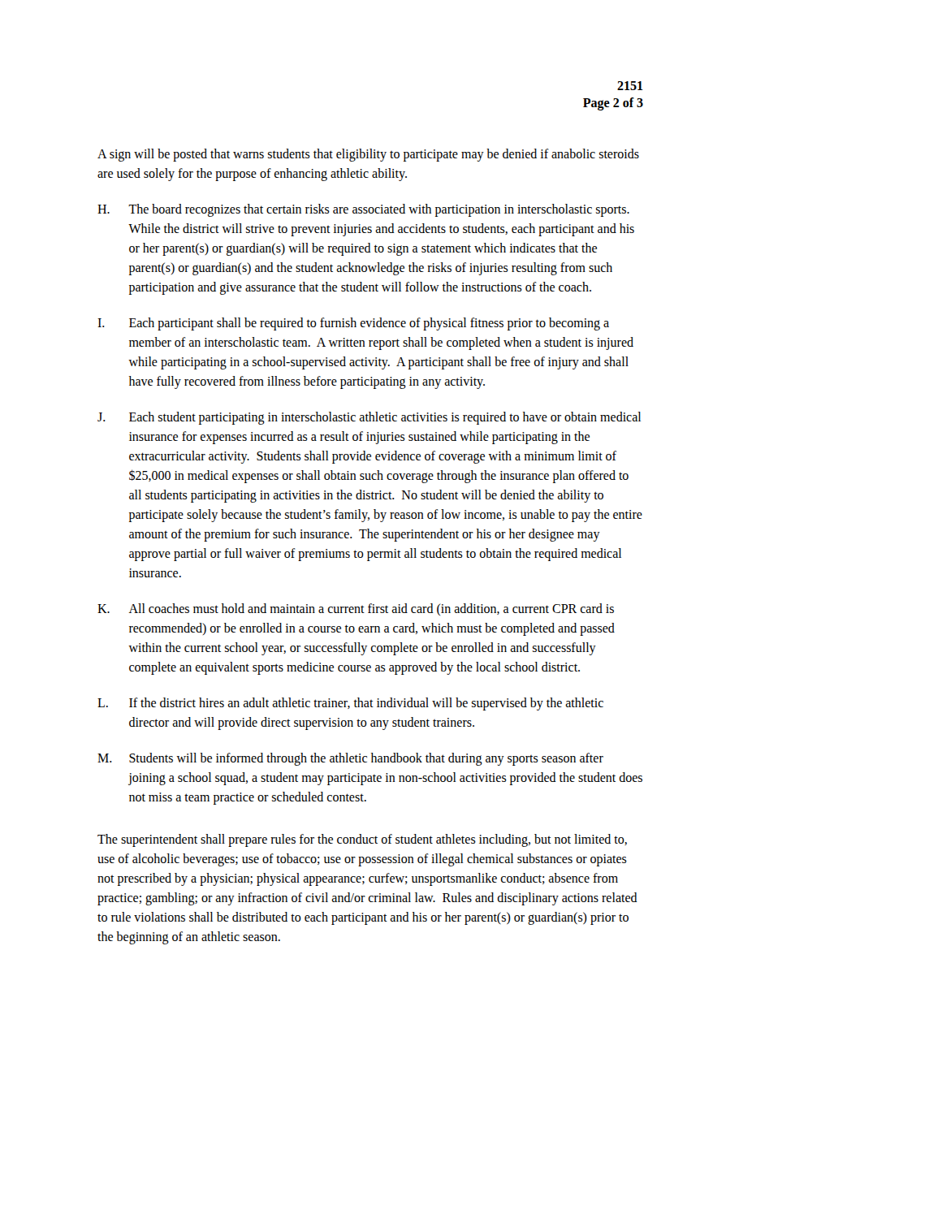2151
Page 2 of 3
A sign will be posted that warns students that eligibility to participate may be denied if anabolic steroids are used solely for the purpose of enhancing athletic ability.
H. The board recognizes that certain risks are associated with participation in interscholastic sports. While the district will strive to prevent injuries and accidents to students, each participant and his or her parent(s) or guardian(s) will be required to sign a statement which indicates that the parent(s) or guardian(s) and the student acknowledge the risks of injuries resulting from such participation and give assurance that the student will follow the instructions of the coach.
I. Each participant shall be required to furnish evidence of physical fitness prior to becoming a member of an interscholastic team. A written report shall be completed when a student is injured while participating in a school-supervised activity. A participant shall be free of injury and shall have fully recovered from illness before participating in any activity.
J. Each student participating in interscholastic athletic activities is required to have or obtain medical insurance for expenses incurred as a result of injuries sustained while participating in the extracurricular activity. Students shall provide evidence of coverage with a minimum limit of $25,000 in medical expenses or shall obtain such coverage through the insurance plan offered to all students participating in activities in the district. No student will be denied the ability to participate solely because the student’s family, by reason of low income, is unable to pay the entire amount of the premium for such insurance. The superintendent or his or her designee may approve partial or full waiver of premiums to permit all students to obtain the required medical insurance.
K. All coaches must hold and maintain a current first aid card (in addition, a current CPR card is recommended) or be enrolled in a course to earn a card, which must be completed and passed within the current school year, or successfully complete or be enrolled in and successfully complete an equivalent sports medicine course as approved by the local school district.
L. If the district hires an adult athletic trainer, that individual will be supervised by the athletic director and will provide direct supervision to any student trainers.
M. Students will be informed through the athletic handbook that during any sports season after joining a school squad, a student may participate in non-school activities provided the student does not miss a team practice or scheduled contest.
The superintendent shall prepare rules for the conduct of student athletes including, but not limited to, use of alcoholic beverages; use of tobacco; use or possession of illegal chemical substances or opiates not prescribed by a physician; physical appearance; curfew; unsportsmanlike conduct; absence from practice; gambling; or any infraction of civil and/or criminal law. Rules and disciplinary actions related to rule violations shall be distributed to each participant and his or her parent(s) or guardian(s) prior to the beginning of an athletic season.